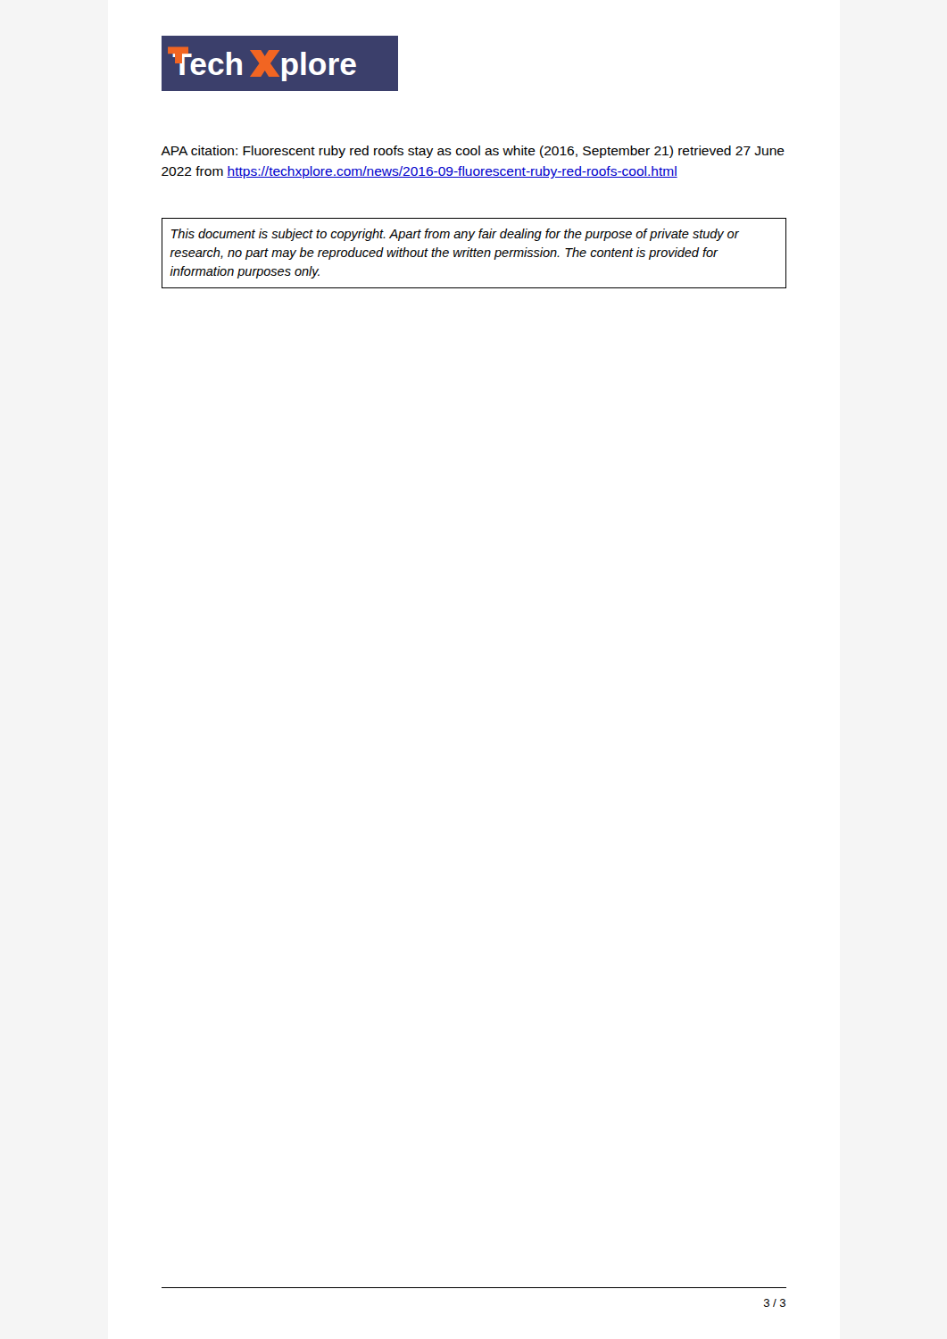APA citation: Fluorescent ruby red roofs stay as cool as white (2016, September 21) retrieved 27 June 2022 from https://techxplore.com/news/2016-09-fluorescent-ruby-red-roofs-cool.html
This document is subject to copyright. Apart from any fair dealing for the purpose of private study or research, no part may be reproduced without the written permission. The content is provided for information purposes only.
3 / 3